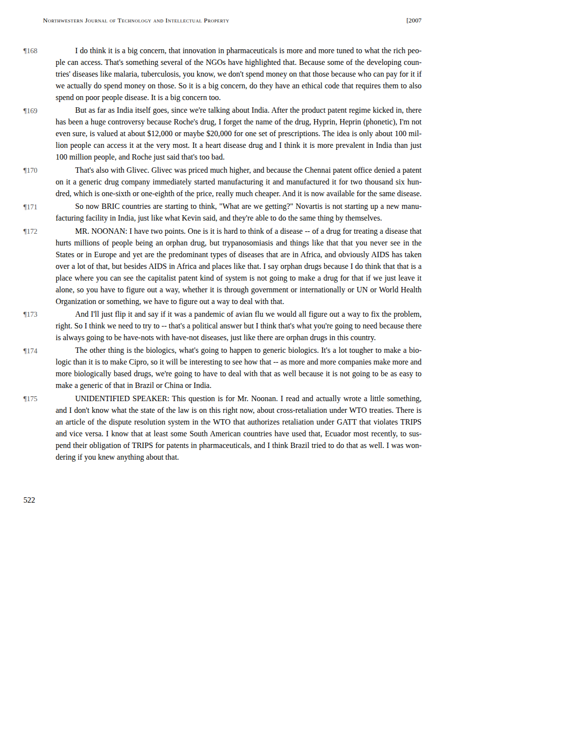Northwestern Journal of Technology and Intellectual Property [2007
¶168
I do think it is a big concern, that innovation in pharmaceuticals is more and more tuned to what the rich people can access. That's something several of the NGOs have highlighted that. Because some of the developing countries' diseases like malaria, tuberculosis, you know, we don't spend money on that those because who can pay for it if we actually do spend money on those. So it is a big concern, do they have an ethical code that requires them to also spend on poor people disease. It is a big concern too.
¶169
But as far as India itself goes, since we're talking about India. After the product patent regime kicked in, there has been a huge controversy because Roche's drug, I forget the name of the drug, Hyprin, Heprin (phonetic), I'm not even sure, is valued at about $12,000 or maybe $20,000 for one set of prescriptions. The idea is only about 100 million people can access it at the very most. It a heart disease drug and I think it is more prevalent in India than just 100 million people, and Roche just said that's too bad.
¶170
That's also with Glivec. Glivec was priced much higher, and because the Chennai patent office denied a patent on it a generic drug company immediately started manufacturing it and manufactured it for two thousand six hundred, which is one-sixth or one-eighth of the price, really much cheaper. And it is now available for the same disease.
¶171
So now BRIC countries are starting to think, "What are we getting?" Novartis is not starting up a new manufacturing facility in India, just like what Kevin said, and they're able to do the same thing by themselves.
¶172
MR. NOONAN: I have two points. One is it is hard to think of a disease -- of a drug for treating a disease that hurts millions of people being an orphan drug, but trypanosomiasis and things like that that you never see in the States or in Europe and yet are the predominant types of diseases that are in Africa, and obviously AIDS has taken over a lot of that, but besides AIDS in Africa and places like that. I say orphan drugs because I do think that that is a place where you can see the capitalist patent kind of system is not going to make a drug for that if we just leave it alone, so you have to figure out a way, whether it is through government or internationally or UN or World Health Organization or something, we have to figure out a way to deal with that.
¶173
And I'll just flip it and say if it was a pandemic of avian flu we would all figure out a way to fix the problem, right. So I think we need to try to -- that's a political answer but I think that's what you're going to need because there is always going to be have-nots with have-not diseases, just like there are orphan drugs in this country.
¶174
The other thing is the biologics, what's going to happen to generic biologics. It's a lot tougher to make a biologic than it is to make Cipro, so it will be interesting to see how that -- as more and more companies make more and more biologically based drugs, we're going to have to deal with that as well because it is not going to be as easy to make a generic of that in Brazil or China or India.
¶175
UNIDENTIFIED SPEAKER: This question is for Mr. Noonan. I read and actually wrote a little something, and I don't know what the state of the law is on this right now, about cross-retaliation under WTO treaties. There is an article of the dispute resolution system in the WTO that authorizes retaliation under GATT that violates TRIPS and vice versa. I know that at least some South American countries have used that, Ecuador most recently, to suspend their obligation of TRIPS for patents in pharmaceuticals, and I think Brazil tried to do that as well. I was wondering if you knew anything about that.
522